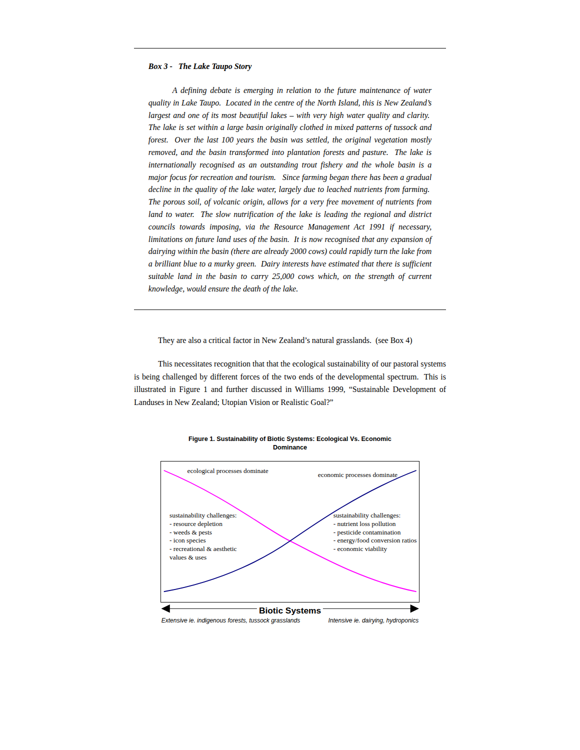Box 3 - The Lake Taupo Story
A defining debate is emerging in relation to the future maintenance of water quality in Lake Taupo. Located in the centre of the North Island, this is New Zealand’s largest and one of its most beautiful lakes – with very high water quality and clarity. The lake is set within a large basin originally clothed in mixed patterns of tussock and forest. Over the last 100 years the basin was settled, the original vegetation mostly removed, and the basin transformed into plantation forests and pasture. The lake is internationally recognised as an outstanding trout fishery and the whole basin is a major focus for recreation and tourism. Since farming began there has been a gradual decline in the quality of the lake water, largely due to leached nutrients from farming. The porous soil, of volcanic origin, allows for a very free movement of nutrients from land to water. The slow nutrification of the lake is leading the regional and district councils towards imposing, via the Resource Management Act 1991 if necessary, limitations on future land uses of the basin. It is now recognised that any expansion of dairying within the basin (there are already 2000 cows) could rapidly turn the lake from a brilliant blue to a murky green. Dairy interests have estimated that there is sufficient suitable land in the basin to carry 25,000 cows which, on the strength of current knowledge, would ensure the death of the lake.
They are also a critical factor in New Zealand’s natural grasslands. (see Box 4)
This necessitates recognition that that the ecological sustainability of our pastoral systems is being challenged by different forces of the two ends of the developmental spectrum. This is illustrated in Figure 1 and further discussed in Williams 1999, “Sustainable Development of Landuses in New Zealand; Utopian Vision or Realistic Goal?”
Figure 1. Sustainability of Biotic Systems: Ecological Vs. Economic
Dominance
ecological processes dominate
economic processes dominate
sustainability challenges:
- resource depletion
- weeds & pests
- icon species
- recreational & aesthetic
values & uses
sustainability challenges:
- nutrient loss pollution
- pesticide contamination
- energy/food conversion ratios
- economic viability
Biotic Systems
Extensive ie. indigenous forests, tussock grasslands
Intensive ie. dairying, hydroponics